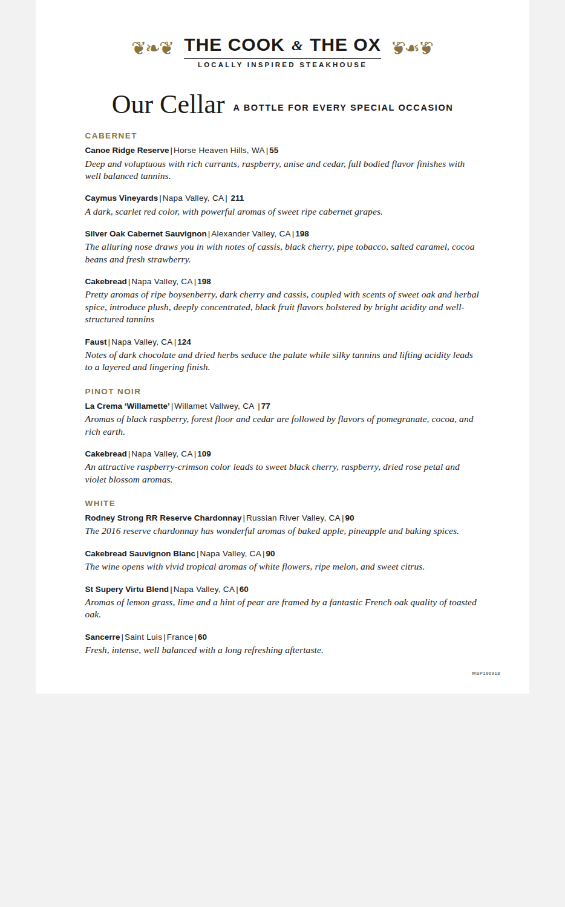❦❧❦
THE COOK & THE OX
LOCALLY INSPIRED STEAKHOUSE
❦❧❦
Our Cellar A bottle for every special occasion
Cabernet
Canoe Ridge Reserve|Horse Heaven Hills, WA|55
Deep and voluptuous with rich currants, raspberry, anise and cedar, full bodied flavor finishes with well balanced tannins.
Caymus Vineyards|Napa Valley, CA| 211
A dark, scarlet red color, with powerful aromas of sweet ripe cabernet grapes.
Silver Oak Cabernet Sauvignon|Alexander Valley, CA|198
The alluring nose draws you in with notes of cassis, black cherry, pipe tobacco, salted caramel, cocoa beans and fresh strawberry.
Cakebread|Napa Valley, CA|198
Pretty aromas of ripe boysenberry, dark cherry and cassis, coupled with scents of sweet oak and herbal spice, introduce plush, deeply concentrated, black fruit flavors bolstered by bright acidity and well-structured tannins
Faust|Napa Valley, CA|124
Notes of dark chocolate and dried herbs seduce the palate while silky tannins and lifting acidity leads to a layered and lingering finish.
Pinot Noir
La Crema ‘Willamette’|Willamet Vallwey, CA |77
Aromas of black raspberry, forest floor and cedar are followed by flavors of pomegranate, cocoa, and rich earth.
Cakebread|Napa Valley, CA|109
An attractive raspberry-crimson color leads to sweet black cherry, raspberry, dried rose petal and violet blossom aromas.
White
Rodney Strong RR Reserve Chardonnay|Russian River Valley, CA|90
The 2016 reserve chardonnay has wonderful aromas of baked apple, pineapple and baking spices.
Cakebread Sauvignon Blanc|Napa Valley, CA|90
The wine opens with vivid tropical aromas of white flowers, ripe melon, and sweet citrus.
St Supery Virtu Blend|Napa Valley, CA|60
Aromas of lemon grass, lime and a hint of pear are framed by a fantastic French oak quality of toasted oak.
Sancerre|Saint Luis|France|60
Fresh, intense, well balanced with a long refreshing aftertaste.
MSP190918